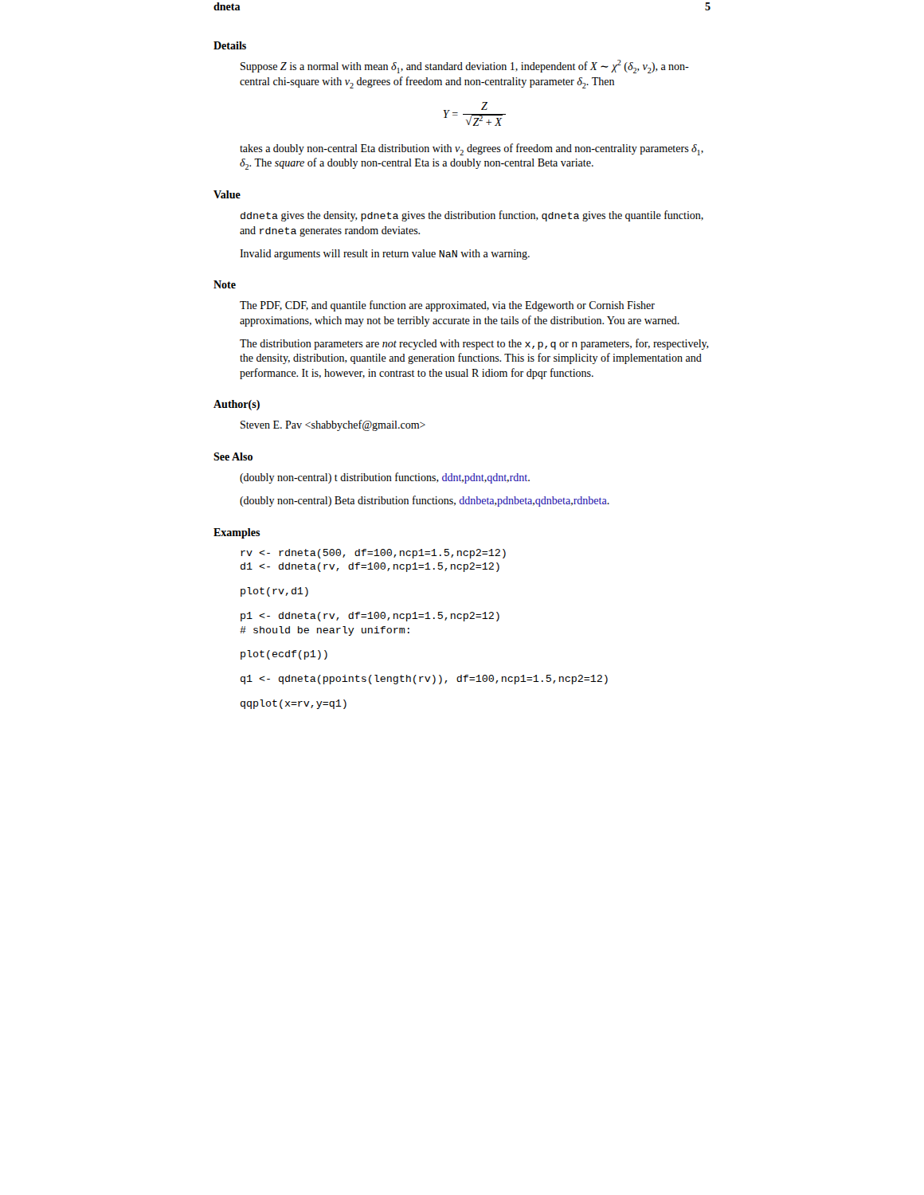dneta 5
Details
Suppose Z is a normal with mean δ1, and standard deviation 1, independent of X ∼ χ2 (δ2, ν2), a non-central chi-square with ν2 degrees of freedom and non-centrality parameter δ2. Then
Y = Z Z2 + X
takes a doubly non-central Eta distribution with ν2 degrees of freedom and non-centrality parameters δ1, δ2. The square of a doubly non-central Eta is a doubly non-central Beta variate.
Value
ddneta gives the density, pdneta gives the distribution function, qdneta gives the quantile function, and rdneta generates random deviates.
Invalid arguments will result in return value NaN with a warning.
Note
The PDF, CDF, and quantile function are approximated, via the Edgeworth or Cornish Fisher approximations, which may not be terribly accurate in the tails of the distribution. You are warned.
The distribution parameters are not recycled with respect to the x,p,q or n parameters, for, respectively, the density, distribution, quantile and generation functions. This is for simplicity of implementation and performance. It is, however, in contrast to the usual R idiom for dpqr functions.
Author(s)
Steven E. Pav <shabbychef@gmail.com>
See Also
(doubly non-central) t distribution functions, ddnt,pdnt,qdnt,rdnt.
(doubly non-central) Beta distribution functions, ddnbeta,pdnbeta,qdnbeta,rdnbeta.
Examples
rv <- rdneta(500, df=100,ncp1=1.5,ncp2=12)
d1 <- ddneta(rv, df=100,ncp1=1.5,ncp2=12)
plot(rv,d1)
p1 <- ddneta(rv, df=100,ncp1=1.5,ncp2=12)
# should be nearly uniform:
plot(ecdf(p1))
q1 <- qdneta(ppoints(length(rv)), df=100,ncp1=1.5,ncp2=12)
qqplot(x=rv,y=q1)